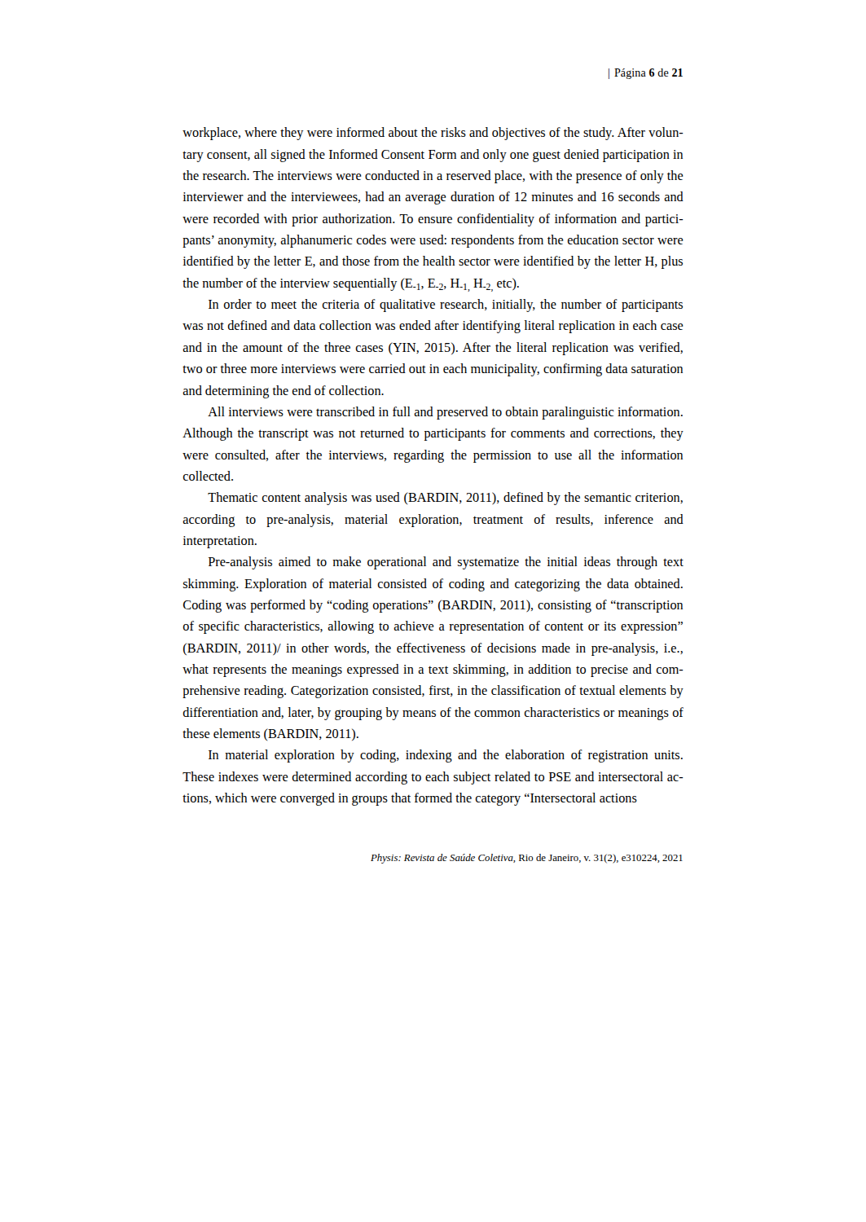|Página 6 de 21
workplace, where they were informed about the risks and objectives of the study. After voluntary consent, all signed the Informed Consent Form and only one guest denied participation in the research. The interviews were conducted in a reserved place, with the presence of only the interviewer and the interviewees, had an average duration of 12 minutes and 16 seconds and were recorded with prior authorization. To ensure confidentiality of information and participants’ anonymity, alphanumeric codes were used: respondents from the education sector were identified by the letter E, and those from the health sector were identified by the letter H, plus the number of the interview sequentially (E-1, E-2, H-1, H-2, etc).
In order to meet the criteria of qualitative research, initially, the number of participants was not defined and data collection was ended after identifying literal replication in each case and in the amount of the three cases (YIN, 2015). After the literal replication was verified, two or three more interviews were carried out in each municipality, confirming data saturation and determining the end of collection.
All interviews were transcribed in full and preserved to obtain paralinguistic information. Although the transcript was not returned to participants for comments and corrections, they were consulted, after the interviews, regarding the permission to use all the information collected.
Thematic content analysis was used (BARDIN, 2011), defined by the semantic criterion, according to pre-analysis, material exploration, treatment of results, inference and interpretation.
Pre-analysis aimed to make operational and systematize the initial ideas through text skimming. Exploration of material consisted of coding and categorizing the data obtained. Coding was performed by “coding operations” (BARDIN, 2011), consisting of “transcription of specific characteristics, allowing to achieve a representation of content or its expression” (BARDIN, 2011)/ in other words, the effectiveness of decisions made in pre-analysis, i.e., what represents the meanings expressed in a text skimming, in addition to precise and comprehensive reading. Categorization consisted, first, in the classification of textual elements by differentiation and, later, by grouping by means of the common characteristics or meanings of these elements (BARDIN, 2011).
In material exploration by coding, indexing and the elaboration of registration units. These indexes were determined according to each subject related to PSE and intersectoral actions, which were converged in groups that formed the category “Intersectoral actions
Physis: Revista de Saúde Coletiva, Rio de Janeiro, v. 31(2), e310224, 2021